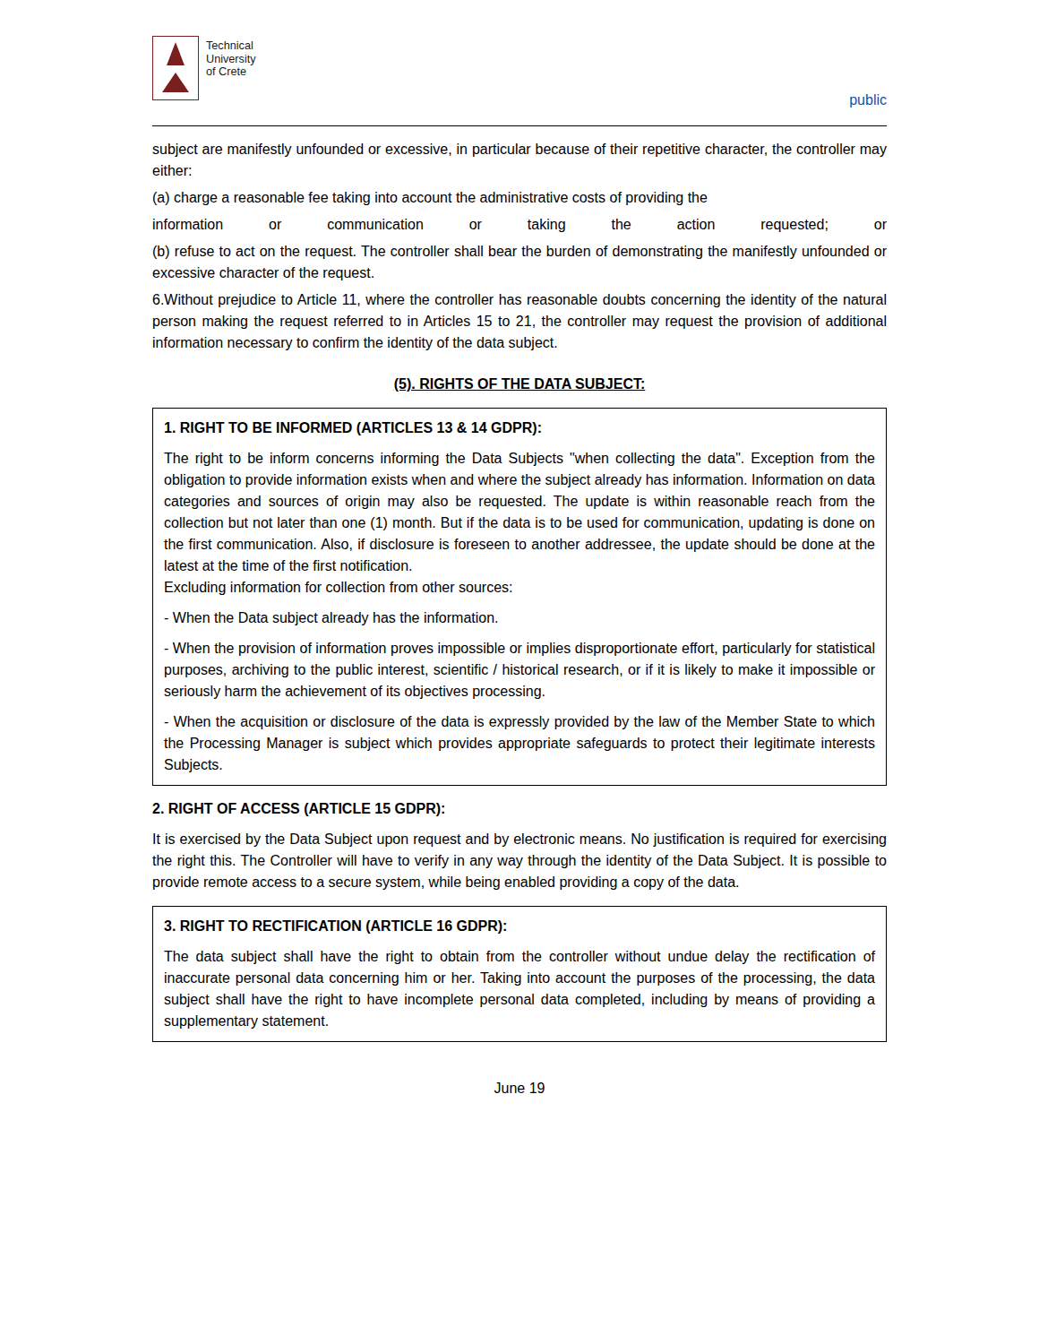Technical University of Crete
public
subject are manifestly unfounded or excessive, in particular because of their repetitive character, the controller may either:
(a) charge a reasonable fee taking into account the administrative costs of providing the
information or communication or taking the action requested; or
(b) refuse to act on the request. The controller shall bear the burden of demonstrating the manifestly unfounded or excessive character of the request.
6.Without prejudice to Article 11, where the controller has reasonable doubts concerning the identity of the natural person making the request referred to in Articles 15 to 21, the controller may request the provision of additional information necessary to confirm the identity of the data subject.
(5). RIGHTS OF THE DATA SUBJECT:
1. RIGHT TO BE INFORMED (ARTICLES 13 & 14 GDPR):
The right to be inform concerns informing the Data Subjects "when collecting the data". Exception from the obligation to provide information exists when and where the subject already has information. Information on data categories and sources of origin may also be requested. The update is within reasonable reach from the collection but not later than one (1) month. But if the data is to be used for communication, updating is done on the first communication. Also, if disclosure is foreseen to another addressee, the update should be done at the latest at the time of the first notification.
Excluding information for collection from other sources:
- When the Data subject already has the information.
- When the provision of information proves impossible or implies disproportionate effort, particularly for statistical purposes, archiving to the public interest, scientific / historical research, or if it is likely to make it impossible or seriously harm the achievement of its objectives processing.
- When the acquisition or disclosure of the data is expressly provided by the law of the Member State to which the Processing Manager is subject which provides appropriate safeguards to protect their legitimate interests Subjects.
2. RIGHT OF ACCESS (ARTICLE 15 GDPR):
It is exercised by the Data Subject upon request and by electronic means. No justification is required for exercising the right this. The Controller will have to verify in any way through the identity of the Data Subject. It is possible to provide remote access to a secure system, while being enabled providing a copy of the data.
3. RIGHT TO RECTIFICATION (ARTICLE 16 GDPR):
The data subject shall have the right to obtain from the controller without undue delay the rectification of inaccurate personal data concerning him or her. Taking into account the purposes of the processing, the data subject shall have the right to have incomplete personal data completed, including by means of providing a supplementary statement.
June 19